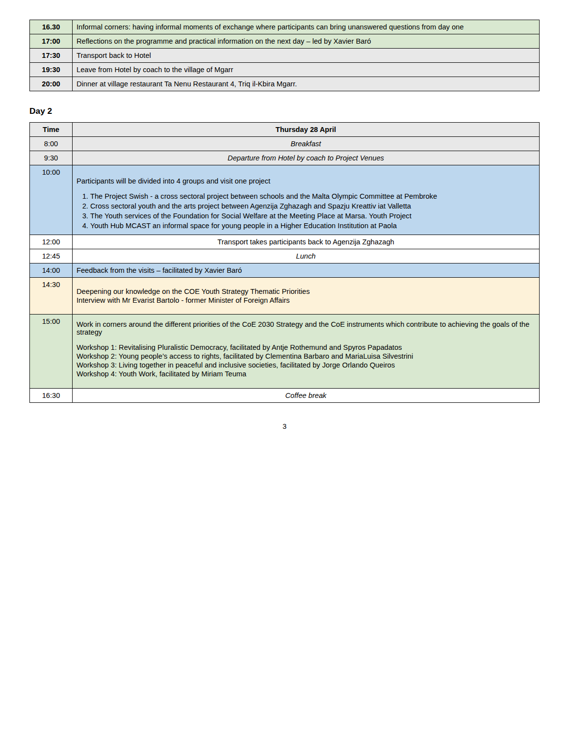| 16.30 | Informal corners: having informal moments of exchange where participants can bring unanswered questions from day one |
| 17:00 | Reflections on the programme and practical information on the next day – led by Xavier Baró |
| 17:30 | Transport back to Hotel |
| 19:30 | Leave from Hotel by coach to the village of Mgarr |
| 20:00 | Dinner at village restaurant Ta Nenu Restaurant 4, Triq il-Kbira Mgarr. |
Day 2
| Time | Thursday 28 April |
| --- | --- |
| 8:00 | Breakfast |
| 9:30 | Departure from Hotel by coach to Project Venues |
| 10:00 | Participants will be divided into 4 groups and visit one project The Project Swish - a cross sectoral project between schools and the Malta Olympic Committee at Pembroke Cross sectoral youth and the arts project between Agenzija Zghazagh and Spazju Kreattiv iat Valletta The Youth services of the Foundation for Social Welfare at the Meeting Place at Marsa. Youth Project Youth Hub MCAST an informal space for young people in a Higher Education Institution at Paola |
| 12:00 | Transport takes participants back to Agenzija Zghazagh |
| 12:45 | Lunch |
| 14:00 | Feedback from the visits – facilitated by Xavier Baró |
| 14:30 | Deepening our knowledge on the COE Youth Strategy Thematic Priorities Interview with Mr Evarist Bartolo - former Minister of Foreign Affairs |
| 15:00 | Work in corners around the different priorities of the CoE 2030 Strategy and the CoE instruments which contribute to achieving the goals of the strategy Workshop 1: Revitalising Pluralistic Democracy, facilitated by Antje Rothemund and Spyros Papadatos Workshop 2: Young people’s access to rights, facilitated by Clementina Barbaro and MariaLuisa Silvestrini Workshop 3: Living together in peaceful and inclusive societies, facilitated by Jorge Orlando Queiros Workshop 4: Youth Work, facilitated by Miriam Teuma |
| 16:30 | Coffee break |
3